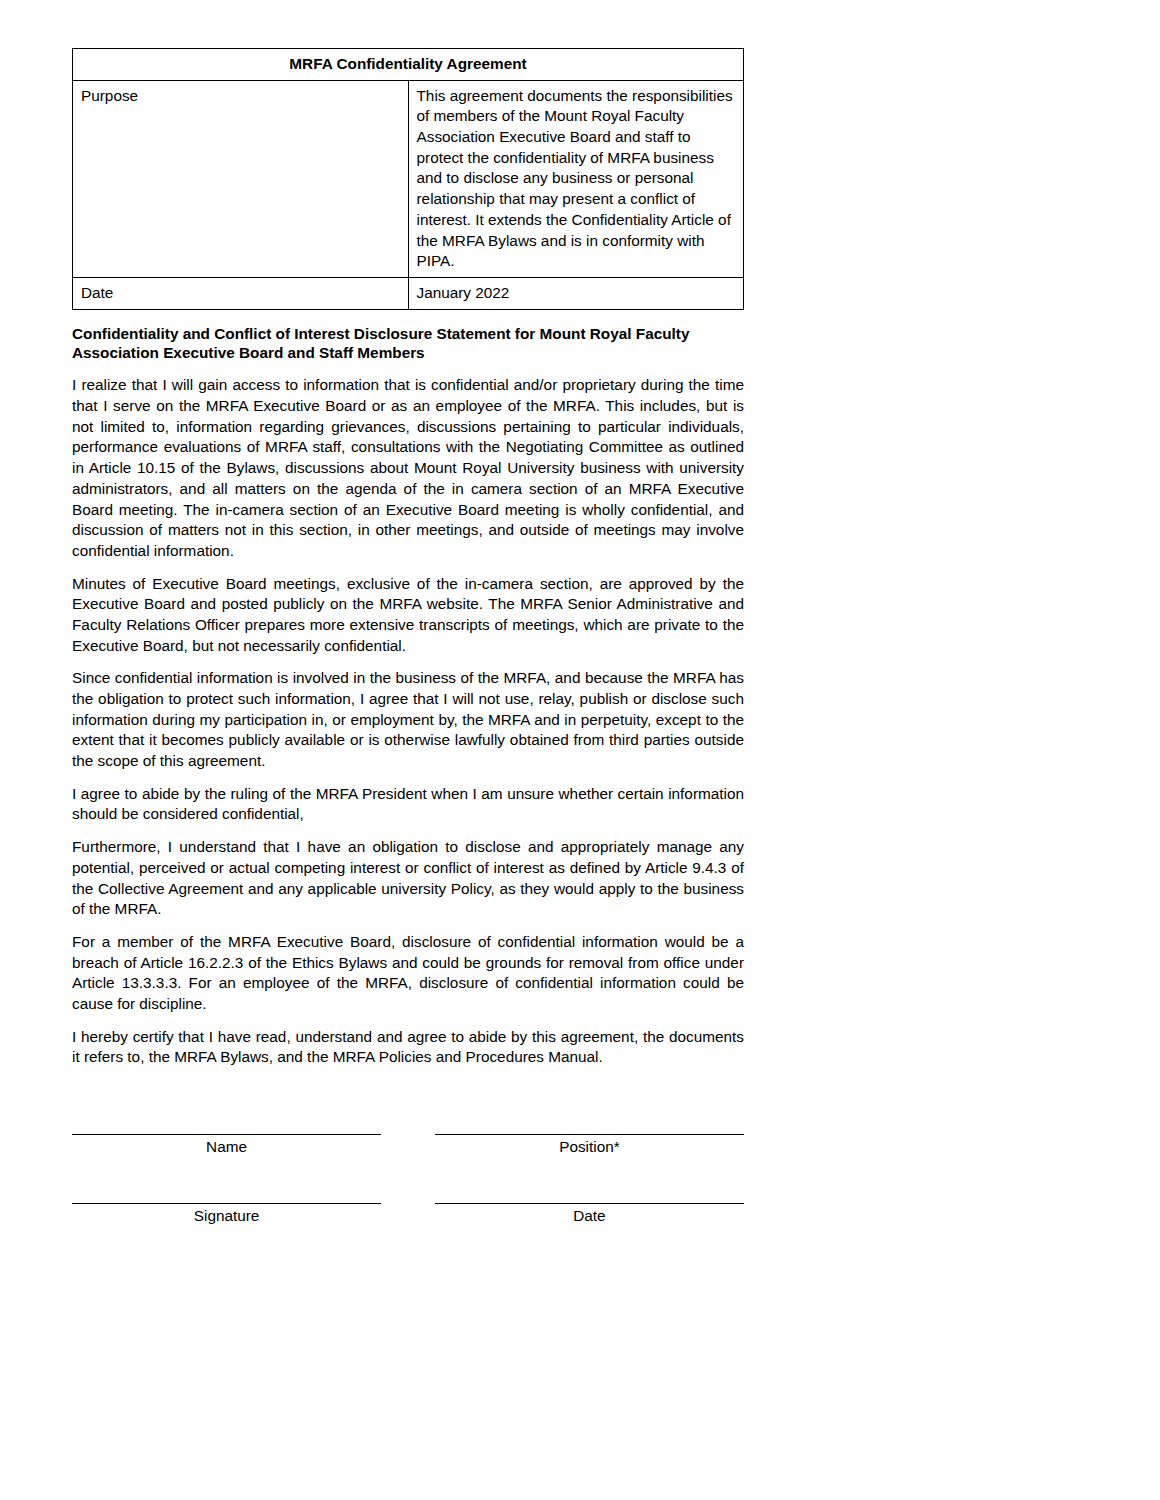| MRFA Confidentiality Agreement |
| --- |
| Purpose | This agreement documents the responsibilities of members of the Mount Royal Faculty Association Executive Board and staff to protect the confidentiality of MRFA business and to disclose any business or personal relationship that may present a conflict of interest. It extends the Confidentiality Article of the MRFA Bylaws and is in conformity with PIPA. |
| Date | January 2022 |
Confidentiality and Conflict of Interest Disclosure Statement for Mount Royal Faculty Association Executive Board and Staff Members
I realize that I will gain access to information that is confidential and/or proprietary during the time that I serve on the MRFA Executive Board or as an employee of the MRFA. This includes, but is not limited to, information regarding grievances, discussions pertaining to particular individuals, performance evaluations of MRFA staff, consultations with the Negotiating Committee as outlined in Article 10.15 of the Bylaws, discussions about Mount Royal University business with university administrators, and all matters on the agenda of the in camera section of an MRFA Executive Board meeting. The in-camera section of an Executive Board meeting is wholly confidential, and discussion of matters not in this section, in other meetings, and outside of meetings may involve confidential information.
Minutes of Executive Board meetings, exclusive of the in-camera section, are approved by the Executive Board and posted publicly on the MRFA website. The MRFA Senior Administrative and Faculty Relations Officer prepares more extensive transcripts of meetings, which are private to the Executive Board, but not necessarily confidential.
Since confidential information is involved in the business of the MRFA, and because the MRFA has the obligation to protect such information, I agree that I will not use, relay, publish or disclose such information during my participation in, or employment by, the MRFA and in perpetuity, except to the extent that it becomes publicly available or is otherwise lawfully obtained from third parties outside the scope of this agreement.
I agree to abide by the ruling of the MRFA President when I am unsure whether certain information should be considered confidential,
Furthermore, I understand that I have an obligation to disclose and appropriately manage any potential, perceived or actual competing interest or conflict of interest as defined by Article 9.4.3 of the Collective Agreement and any applicable university Policy, as they would apply to the business of the MRFA.
For a member of the MRFA Executive Board, disclosure of confidential information would be a breach of Article 16.2.2.3 of the Ethics Bylaws and could be grounds for removal from office under Article 13.3.3.3. For an employee of the MRFA, disclosure of confidential information could be cause for discipline.
I hereby certify that I have read, understand and agree to abide by this agreement, the documents it refers to, the MRFA Bylaws, and the MRFA Policies and Procedures Manual.
| Name | | Position* |
| Signature | | Date |